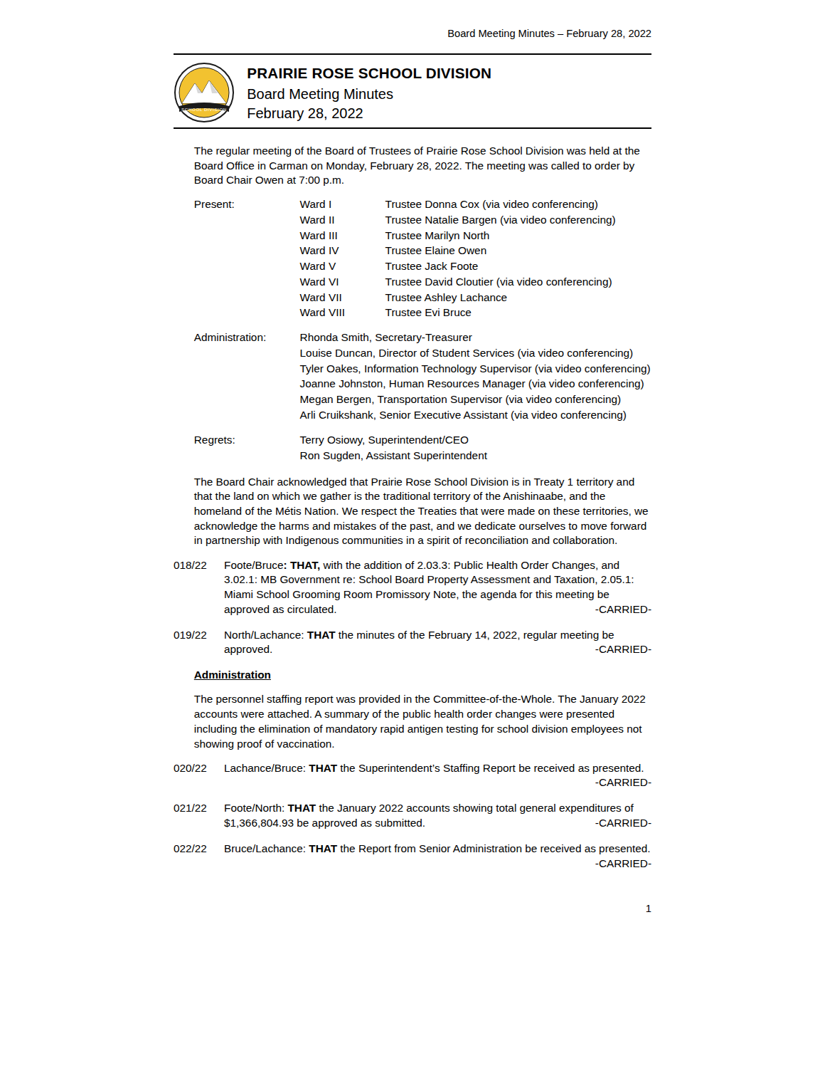Board Meeting Minutes – February 28, 2022
SCHOOL DIVISION
PRAIRIE ROSE SCHOOL DIVISION
Board Meeting Minutes
February 28, 2022
The regular meeting of the Board of Trustees of Prairie Rose School Division was held at the Board Office in Carman on Monday, February 28, 2022. The meeting was called to order by Board Chair Owen at 7:00 p.m.
| Present: | Ward I | Trustee Donna Cox (via video conferencing) |
| | Ward II | Trustee Natalie Bargen (via video conferencing) |
| | Ward III | Trustee Marilyn North |
| | Ward IV | Trustee Elaine Owen |
| | Ward V | Trustee Jack Foote |
| | Ward VI | Trustee David Cloutier (via video conferencing) |
| | Ward VII | Trustee Ashley Lachance |
| | Ward VIII | Trustee Evi Bruce |
| Administration: | Rhonda Smith, Secretary-Treasurer |
| | Louise Duncan, Director of Student Services (via video conferencing) |
| | Tyler Oakes, Information Technology Supervisor (via video conferencing) |
| | Joanne Johnston, Human Resources Manager (via video conferencing) |
| | Megan Bergen, Transportation Supervisor (via video conferencing) |
| | Arli Cruikshank, Senior Executive Assistant (via video conferencing) |
| Regrets: | Terry Osiowy, Superintendent/CEO |
| | Ron Sugden, Assistant Superintendent |
The Board Chair acknowledged that Prairie Rose School Division is in Treaty 1 territory and that the land on which we gather is the traditional territory of the Anishinaabe, and the homeland of the Métis Nation. We respect the Treaties that were made on these territories, we acknowledge the harms and mistakes of the past, and we dedicate ourselves to move forward in partnership with Indigenous communities in a spirit of reconciliation and collaboration.
018/22
Foote/Bruce: THAT, with the addition of 2.03.3: Public Health Order Changes, and 3.02.1: MB Government re: School Board Property Assessment and Taxation, 2.05.1: Miami School Grooming Room Promissory Note, the agenda for this meeting be approved as circulated. -CARRIED-
019/22
North/Lachance: THAT the minutes of the February 14, 2022, regular meeting be approved. -CARRIED-
Administration
The personnel staffing report was provided in the Committee-of-the-Whole. The January 2022 accounts were attached. A summary of the public health order changes were presented including the elimination of mandatory rapid antigen testing for school division employees not showing proof of vaccination.
020/22
Lachance/Bruce: THAT the Superintendent’s Staffing Report be received as presented. -CARRIED-
021/22
Foote/North: THAT the January 2022 accounts showing total general expenditures of $1,366,804.93 be approved as submitted. -CARRIED-
022/22
Bruce/Lachance: THAT the Report from Senior Administration be received as presented. -CARRIED-
1